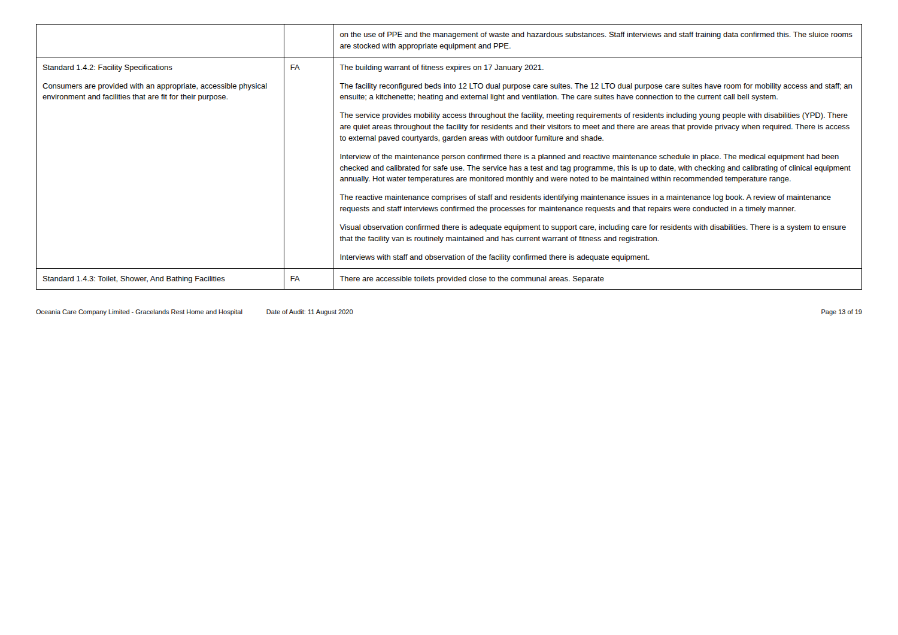| | | on the use of PPE and the management of waste and hazardous substances. Staff interviews and staff training data confirmed this. The sluice rooms are stocked with appropriate equipment and PPE. |
| Standard 1.4.2: Facility Specifications Consumers are provided with an appropriate, accessible physical environment and facilities that are fit for their purpose. | FA | The building warrant of fitness expires on 17 January 2021. The facility reconfigured beds into 12 LTO dual purpose care suites. The 12 LTO dual purpose care suites have room for mobility access and staff; an ensuite; a kitchenette; heating and external light and ventilation. The care suites have connection to the current call bell system. The service provides mobility access throughout the facility, meeting requirements of residents including young people with disabilities (YPD). There are quiet areas throughout the facility for residents and their visitors to meet and there are areas that provide privacy when required. There is access to external paved courtyards, garden areas with outdoor furniture and shade. Interview of the maintenance person confirmed there is a planned and reactive maintenance schedule in place. The medical equipment had been checked and calibrated for safe use. The service has a test and tag programme, this is up to date, with checking and calibrating of clinical equipment annually. Hot water temperatures are monitored monthly and were noted to be maintained within recommended temperature range. The reactive maintenance comprises of staff and residents identifying maintenance issues in a maintenance log book. A review of maintenance requests and staff interviews confirmed the processes for maintenance requests and that repairs were conducted in a timely manner. Visual observation confirmed there is adequate equipment to support care, including care for residents with disabilities. There is a system to ensure that the facility van is routinely maintained and has current warrant of fitness and registration. Interviews with staff and observation of the facility confirmed there is adequate equipment. |
| Standard 1.4.3: Toilet, Shower, And Bathing Facilities | FA | There are accessible toilets provided close to the communal areas. Separate |
Oceania Care Company Limited - Gracelands Rest Home and Hospital Date of Audit: 11 August 2020 Page 13 of 19